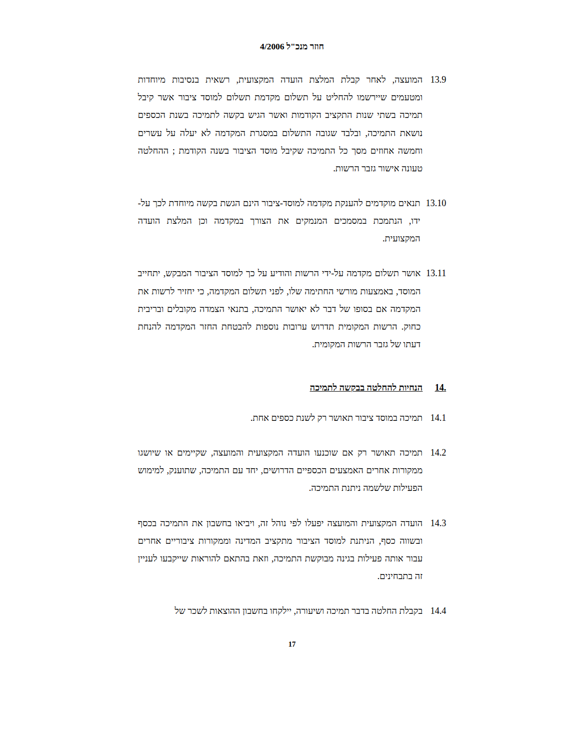חוזר מנכ"ל 4/2006
13.9 המועצה, לאחר קבלת המלצת הועדה המקצועית, רשאית בנסיבות מיוחדות ומטעמים שיירשמו להחליט על תשלום מקדמת תשלום למוסד ציבור אשר קיבל תמיכה בשתי שנות התקציב הקודמות ואשר הגיש בקשה לתמיכה בשנת הכספים נושאת התמיכה, ובלבד שגובה התשלום במסגרת המקדמה לא יעלה על עשרים וחמשה אחוזים מסך כל התמיכה שקיבל מוסד הציבור בשנה הקודמת ; ההחלטה טעונה אישור גזבר הרשות.
13.10 תנאים מוקדמים להענקת מקדמה למוסד-ציבור הינם הגשת בקשה מיוחדת לכך על-ידו, הנתמכת במסמכים המנמקים את הצורך במקדמה וכן המלצת הועדה המקצועית.
13.11 אושר תשלום מקדמה על-ידי הרשות והודיע על כך למוסד הציבור המבקש, יתחייב המוסד, באמצעות מורשי החתימה שלו, לפני תשלום המקדמה, כי יחזיר לרשות את המקדמה אם בסופו של דבר לא יאושר התמיכה, בתנאי הצמדה מקובלים ובריבית כחוק. הרשות המקומית תדרוש ערובות נוספות להבטחת החזר המקדמה להנחת דעתו של גזבר הרשות המקומית.
.14 הנחיות להחלטה בבקשה לתמיכה
14.1 תמיכה במוסד ציבור תאושר רק לשנת כספים אחת.
14.2 תמיכה תאושר רק אם שוכנעו הועדה המקצועית והמועצה, שקיימים או שיושגו ממקורות אחרים האמצעים הכספיים הדרושים, יחד עם התמיכה, שתוענק, למימוש הפעילות שלשמה ניתנת התמיכה.
14.3 הועדה המקצועית והמועצה יפעלו לפי נוהל זה, ויביאו בחשבון את התמיכה בכסף ובשווה כסף, הניתנת למוסד הציבור מתקציב המדינה וממקורות ציבוריים אחרים עבור אותה פעילות בגינה מבוקשת התמיכה, וזאת בהתאם להוראות שייקבעו לעניין זה בתבחינים.
14.4 בקבלת החלטה בדבר תמיכה ושיעורה, יילקחו בחשבון ההוצאות לשכר של
17